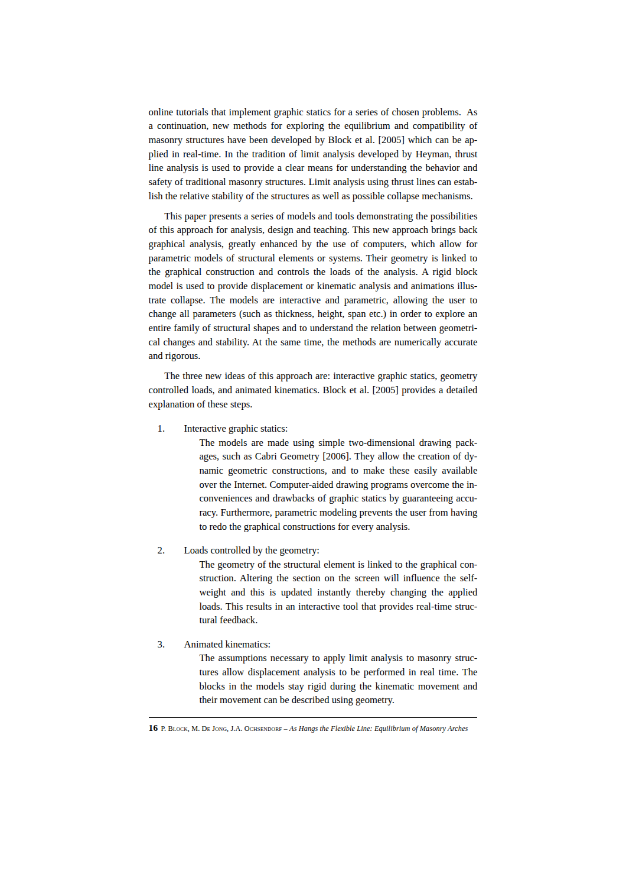online tutorials that implement graphic statics for a series of chosen problems. As a continuation, new methods for exploring the equilibrium and compatibility of masonry structures have been developed by Block et al. [2005] which can be applied in real-time. In the tradition of limit analysis developed by Heyman, thrust line analysis is used to provide a clear means for understanding the behavior and safety of traditional masonry structures. Limit analysis using thrust lines can establish the relative stability of the structures as well as possible collapse mechanisms.
This paper presents a series of models and tools demonstrating the possibilities of this approach for analysis, design and teaching. This new approach brings back graphical analysis, greatly enhanced by the use of computers, which allow for parametric models of structural elements or systems. Their geometry is linked to the graphical construction and controls the loads of the analysis. A rigid block model is used to provide displacement or kinematic analysis and animations illustrate collapse. The models are interactive and parametric, allowing the user to change all parameters (such as thickness, height, span etc.) in order to explore an entire family of structural shapes and to understand the relation between geometrical changes and stability. At the same time, the methods are numerically accurate and rigorous.
The three new ideas of this approach are: interactive graphic statics, geometry controlled loads, and animated kinematics. Block et al. [2005] provides a detailed explanation of these steps.
Interactive graphic statics: The models are made using simple two-dimensional drawing packages, such as Cabri Geometry [2006]. They allow the creation of dynamic geometric constructions, and to make these easily available over the Internet. Computer-aided drawing programs overcome the inconveniences and drawbacks of graphic statics by guaranteeing accuracy. Furthermore, parametric modeling prevents the user from having to redo the graphical constructions for every analysis.
Loads controlled by the geometry: The geometry of the structural element is linked to the graphical construction. Altering the section on the screen will influence the self-weight and this is updated instantly thereby changing the applied loads. This results in an interactive tool that provides real-time structural feedback.
Animated kinematics: The assumptions necessary to apply limit analysis to masonry structures allow displacement analysis to be performed in real time. The blocks in the models stay rigid during the kinematic movement and their movement can be described using geometry.
16 P. Block, M. De Jong, J.A. Ochsendorf – As Hangs the Flexible Line: Equilibrium of Masonry Arches